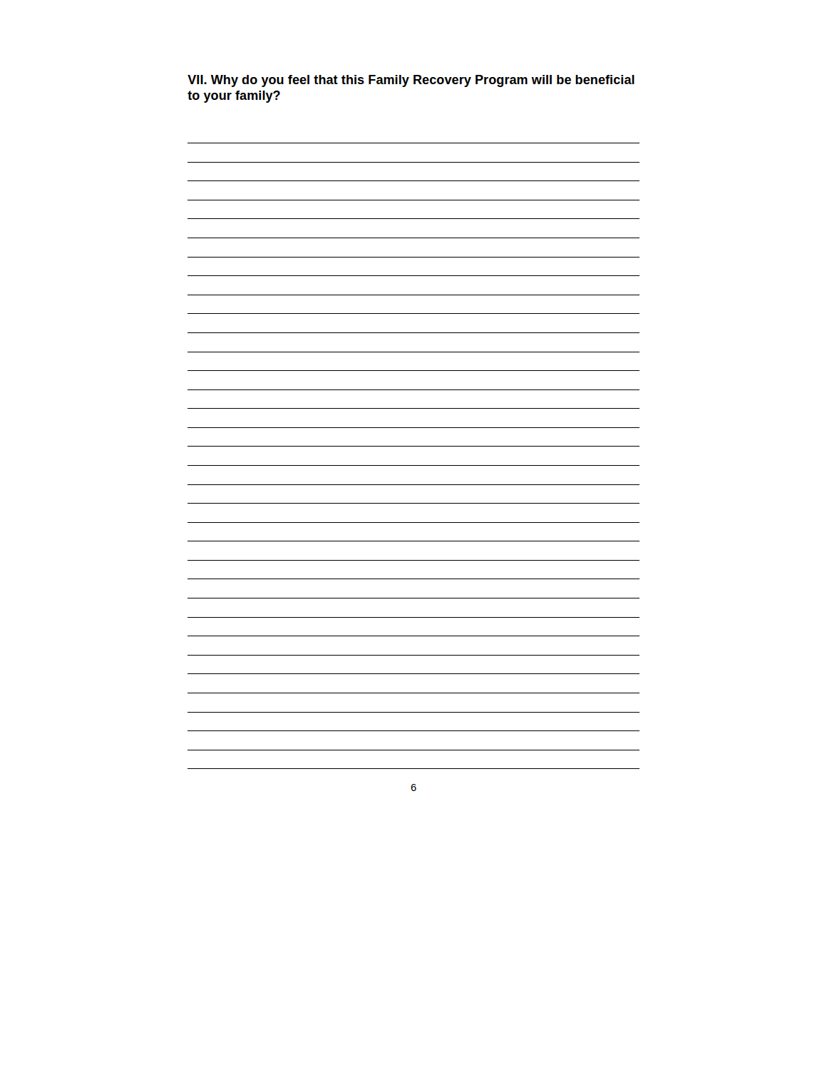VII. Why do you feel that this Family Recovery Program will be beneficial to your family?
6